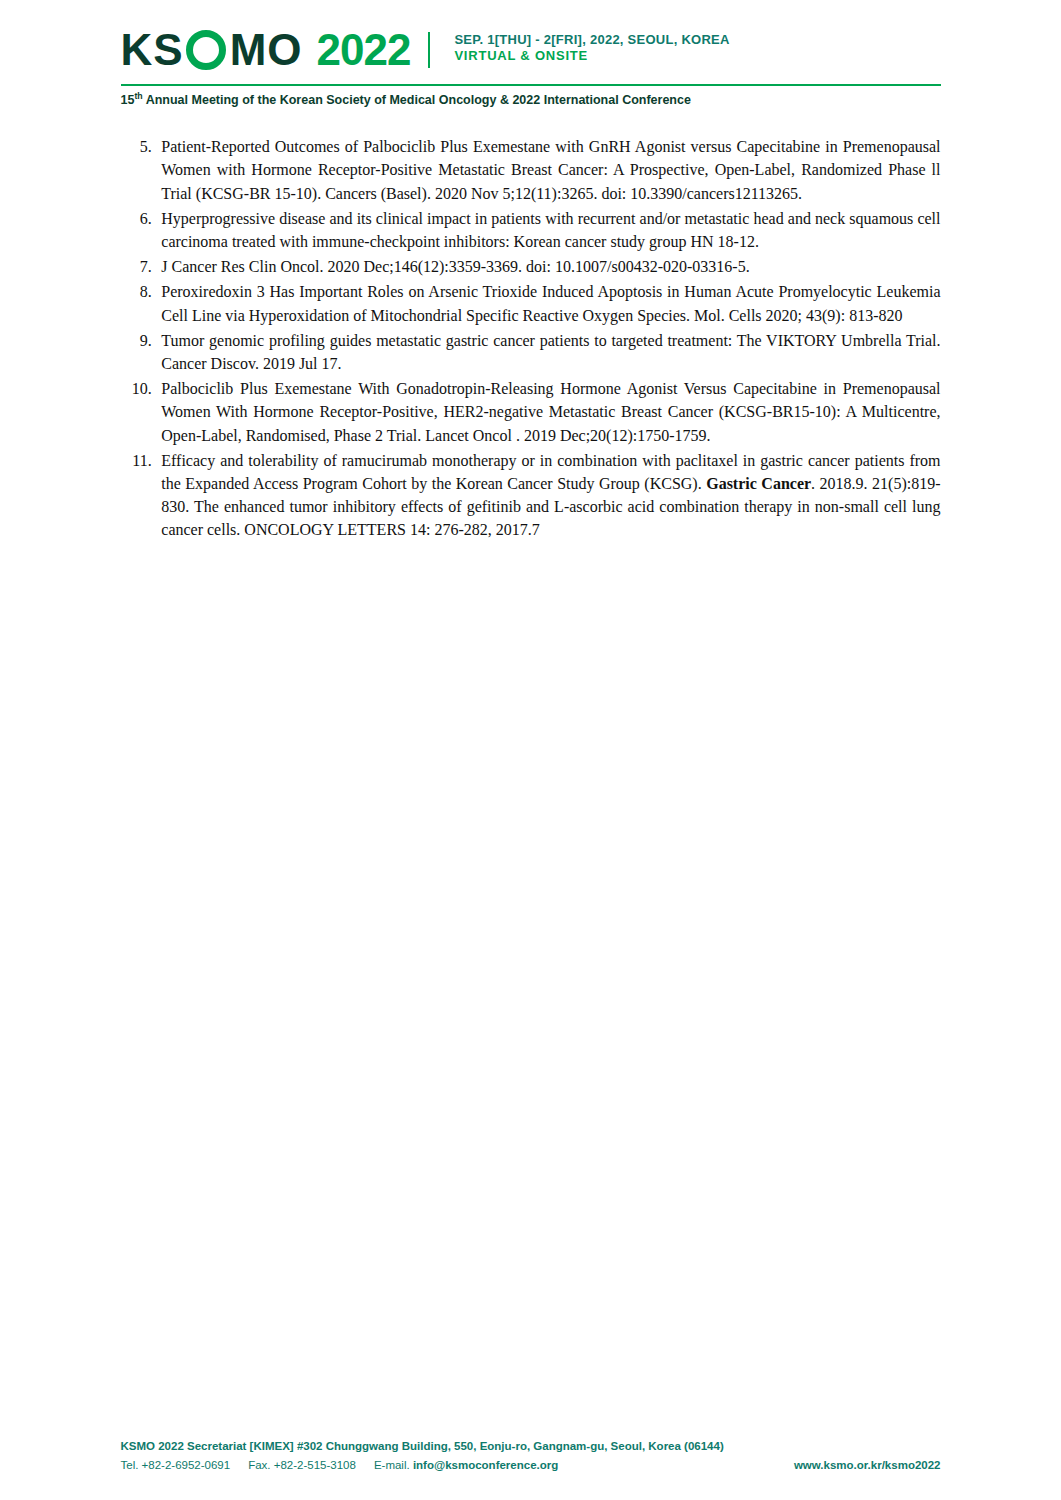KS MO 2022
SEP. 1[THU] - 2[FRI], 2022, SEOUL, KOREA
VIRTUAL & ONSITE
15th Annual Meeting of the Korean Society of Medical Oncology & 2022 International Conference
Patient-Reported Outcomes of Palbociclib Plus Exemestane with GnRH Agonist versus Capecitabine in Premenopausal Women with Hormone Receptor-Positive Metastatic Breast Cancer: A Prospective, Open-Label, Randomized Phase ll Trial (KCSG-BR 15-10). Cancers (Basel). 2020 Nov 5;12(11):3265. doi: 10.3390/cancers12113265.
Hyperprogressive disease and its clinical impact in patients with recurrent and/or metastatic head and neck squamous cell carcinoma treated with immune-checkpoint inhibitors: Korean cancer study group HN 18-12.
J Cancer Res Clin Oncol. 2020 Dec;146(12):3359-3369. doi: 10.1007/s00432-020-03316-5.
Peroxiredoxin 3 Has Important Roles on Arsenic Trioxide Induced Apoptosis in Human Acute Promyelocytic Leukemia Cell Line via Hyperoxidation of Mitochondrial Specific Reactive Oxygen Species. Mol. Cells 2020; 43(9): 813-820
Tumor genomic profiling guides metastatic gastric cancer patients to targeted treatment: The VIKTORY Umbrella Trial. Cancer Discov. 2019 Jul 17.
Palbociclib Plus Exemestane With Gonadotropin-Releasing Hormone Agonist Versus Capecitabine in Premenopausal Women With Hormone Receptor-Positive, HER2-negative Metastatic Breast Cancer (KCSG-BR15-10): A Multicentre, Open-Label, Randomised, Phase 2 Trial. Lancet Oncol . 2019 Dec;20(12):1750-1759.
Efficacy and tolerability of ramucirumab monotherapy or in combination with paclitaxel in gastric cancer patients from the Expanded Access Program Cohort by the Korean Cancer Study Group (KCSG). Gastric Cancer. 2018.9. 21(5):819-830. The enhanced tumor inhibitory effects of gefitinib and L-ascorbic acid combination therapy in non-small cell lung cancer cells. ONCOLOGY LETTERS 14: 276-282, 2017.7
KSMO 2022 Secretariat [KIMEX] #302 Chunggwang Building, 550, Eonju-ro, Gangnam-gu, Seoul, Korea (06144)
Tel. +82-2-6952-0691 Fax. +82-2-515-3108 E-mail. info@ksmoconference.org www.ksmo.or.kr/ksmo2022